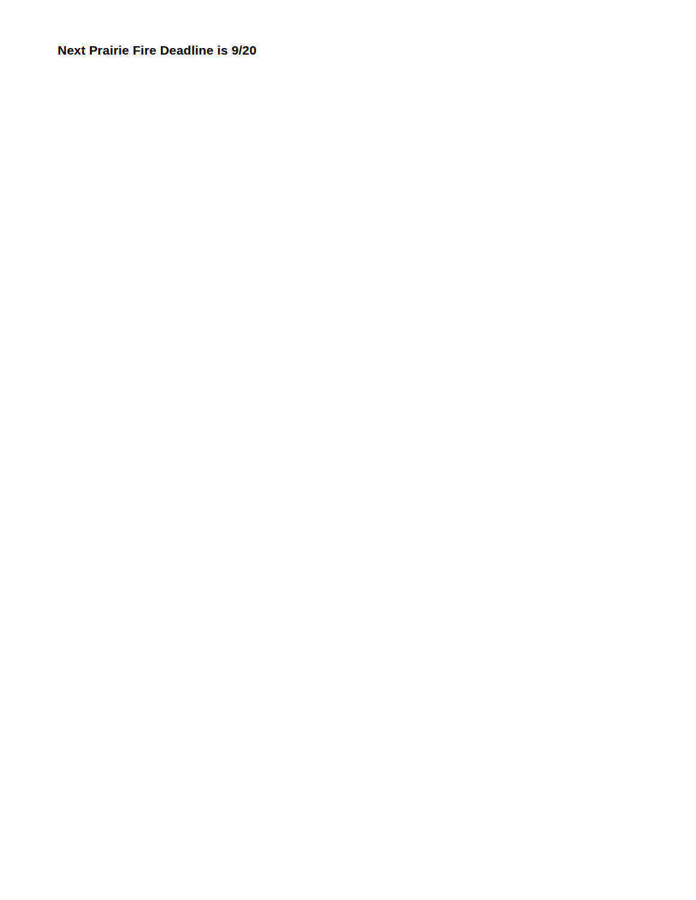Next Prairie Fire Deadline is 9/20